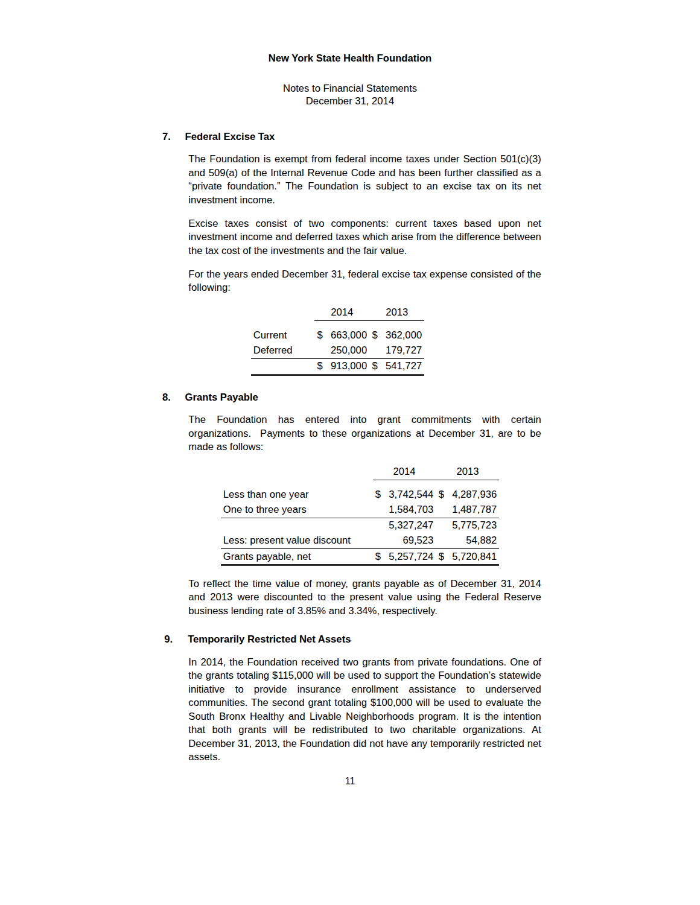New York State Health Foundation
Notes to Financial Statements
December 31, 2014
7. Federal Excise Tax
The Foundation is exempt from federal income taxes under Section 501(c)(3) and 509(a) of the Internal Revenue Code and has been further classified as a “private foundation.” The Foundation is subject to an excise tax on its net investment income.
Excise taxes consist of two components: current taxes based upon net investment income and deferred taxes which arise from the difference between the tax cost of the investments and the fair value.
For the years ended December 31, federal excise tax expense consisted of the following:
| | 2014 | 2013 |
| Current | $ | 663,000 | $ | 362,000 |
| Deferred | | 250,000 | | 179,727 |
| | $ | 913,000 | $ | 541,727 |
8. Grants Payable
The Foundation has entered into grant commitments with certain organizations. Payments to these organizations at December 31, are to be made as follows:
| | 2014 | 2013 |
| Less than one year | $ | 3,742,544 | $ | 4,287,936 |
| One to three years | | 1,584,703 | | 1,487,787 |
| | | 5,327,247 | | 5,775,723 |
| Less: present value discount | | 69,523 | | 54,882 |
| Grants payable, net | $ | 5,257,724 | $ | 5,720,841 |
To reflect the time value of money, grants payable as of December 31, 2014 and 2013 were discounted to the present value using the Federal Reserve business lending rate of 3.85% and 3.34%, respectively.
9. Temporarily Restricted Net Assets
In 2014, the Foundation received two grants from private foundations. One of the grants totaling $115,000 will be used to support the Foundation’s statewide initiative to provide insurance enrollment assistance to underserved communities. The second grant totaling $100,000 will be used to evaluate the South Bronx Healthy and Livable Neighborhoods program. It is the intention that both grants will be redistributed to two charitable organizations. At December 31, 2013, the Foundation did not have any temporarily restricted net assets.
11